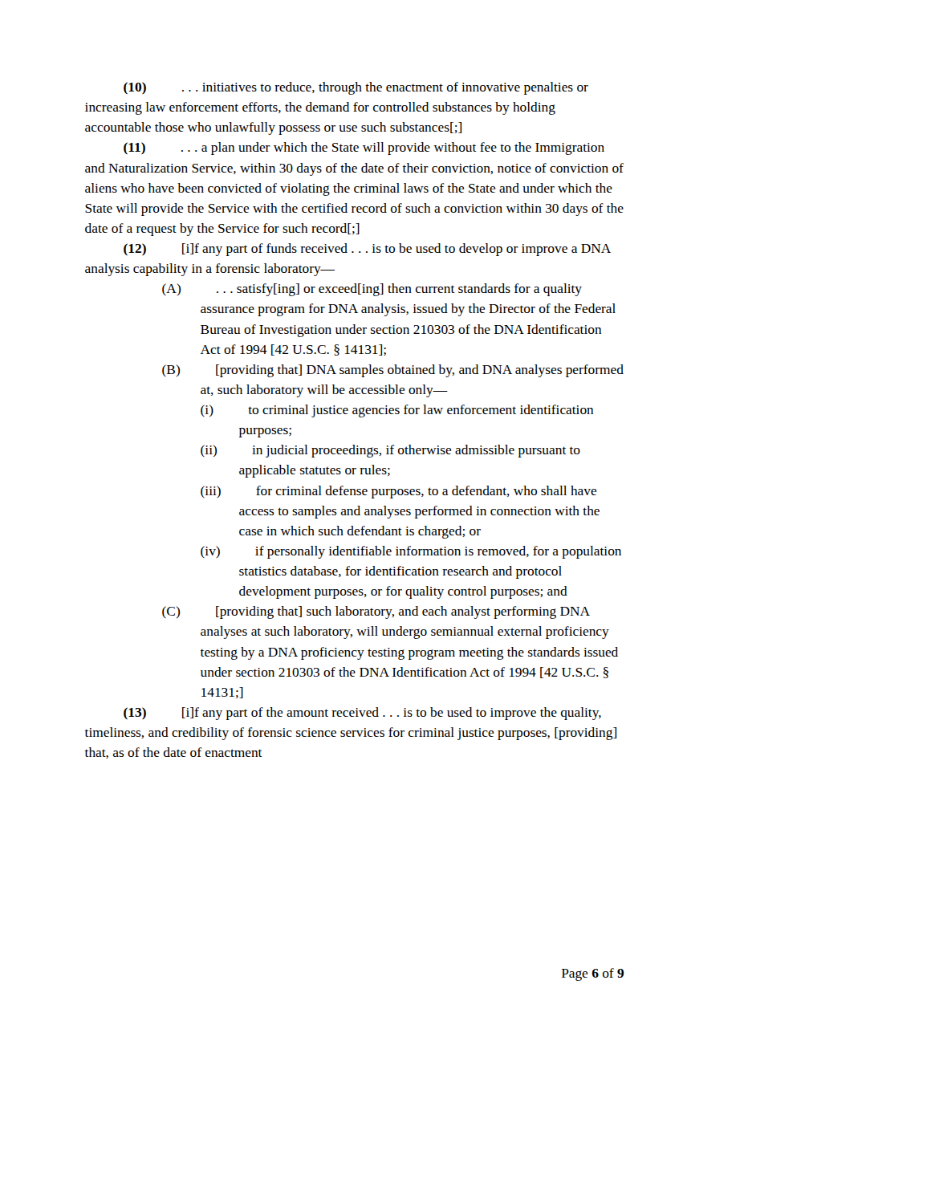(10) . . . initiatives to reduce, through the enactment of innovative penalties or increasing law enforcement efforts, the demand for controlled substances by holding accountable those who unlawfully possess or use such substances[;]
(11) . . . a plan under which the State will provide without fee to the Immigration and Naturalization Service, within 30 days of the date of their conviction, notice of conviction of aliens who have been convicted of violating the criminal laws of the State and under which the State will provide the Service with the certified record of such a conviction within 30 days of the date of a request by the Service for such record[;]
(12) [i]f any part of funds received . . . is to be used to develop or improve a DNA analysis capability in a forensic laboratory—
(A) . . . satisfy[ing] or exceed[ing] then current standards for a quality assurance program for DNA analysis, issued by the Director of the Federal Bureau of Investigation under section 210303 of the DNA Identification Act of 1994 [42 U.S.C. § 14131];
(B) [providing that] DNA samples obtained by, and DNA analyses performed at, such laboratory will be accessible only—
(i) to criminal justice agencies for law enforcement identification purposes;
(ii) in judicial proceedings, if otherwise admissible pursuant to applicable statutes or rules;
(iii) for criminal defense purposes, to a defendant, who shall have access to samples and analyses performed in connection with the case in which such defendant is charged; or
(iv) if personally identifiable information is removed, for a population statistics database, for identification research and protocol development purposes, or for quality control purposes; and
(C) [providing that] such laboratory, and each analyst performing DNA analyses at such laboratory, will undergo semiannual external proficiency testing by a DNA proficiency testing program meeting the standards issued under section 210303 of the DNA Identification Act of 1994 [42 U.S.C. § 14131;]
(13) [i]f any part of the amount received . . . is to be used to improve the quality, timeliness, and credibility of forensic science services for criminal justice purposes, [providing] that, as of the date of enactment
Page 6 of 9